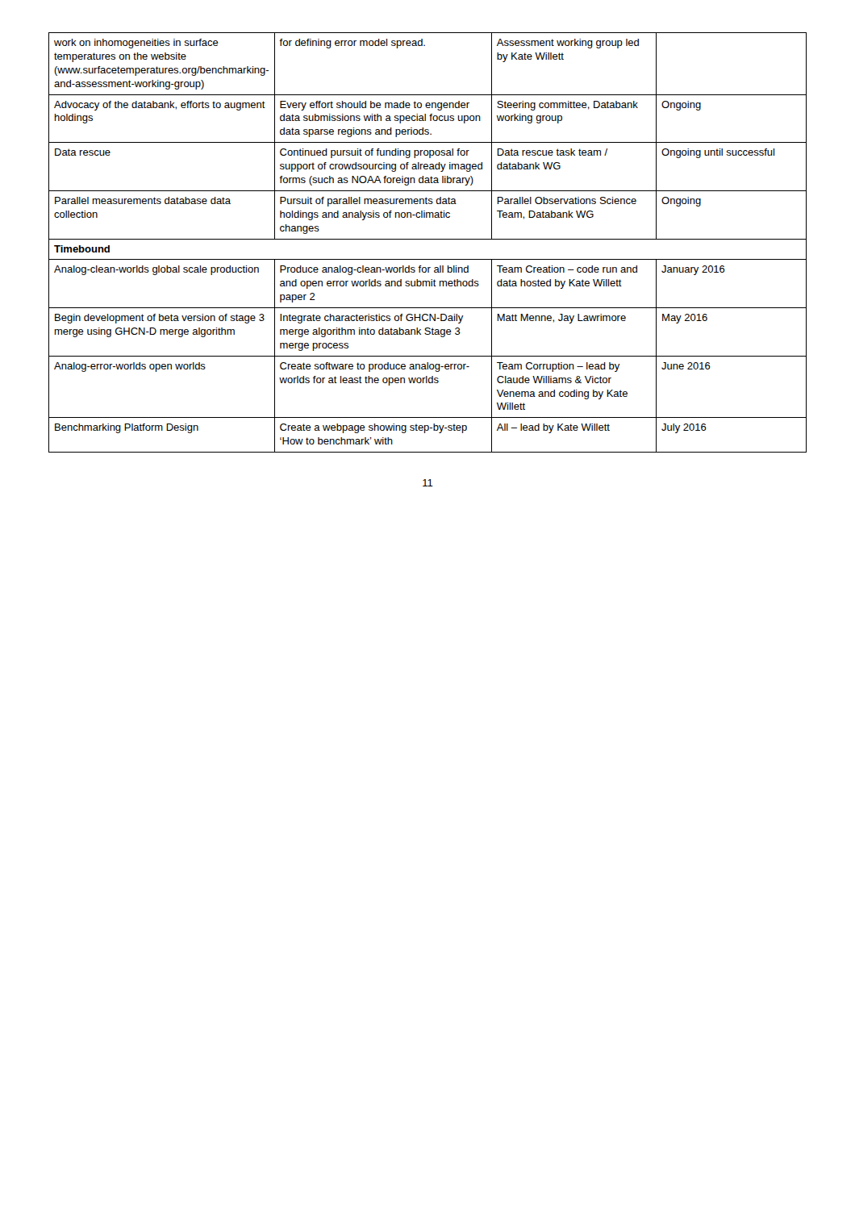| work on inhomogeneities in surface temperatures on the website (www.surfacetemperatures.org/benchmarking-and-assessment-working-group) | for defining error model spread. | Assessment working group led by Kate Willett | |
| Advocacy of the databank, efforts to augment holdings | Every effort should be made to engender data submissions with a special focus upon data sparse regions and periods. | Steering committee, Databank working group | Ongoing |
| Data rescue | Continued pursuit of funding proposal for support of crowdsourcing of already imaged forms (such as NOAA foreign data library) | Data rescue task team / databank WG | Ongoing until successful |
| Parallel measurements database data collection | Pursuit of parallel measurements data holdings and analysis of non-climatic changes | Parallel Observations Science Team, Databank WG | Ongoing |
| Timebound |
| Analog-clean-worlds global scale production | Produce analog-clean-worlds for all blind and open error worlds and submit methods paper 2 | Team Creation – code run and data hosted by Kate Willett | January 2016 |
| Begin development of beta version of stage 3 merge using GHCN-D merge algorithm | Integrate characteristics of GHCN-Daily merge algorithm into databank Stage 3 merge process | Matt Menne, Jay Lawrimore | May 2016 |
| Analog-error-worlds open worlds | Create software to produce analog-error-worlds for at least the open worlds | Team Corruption – lead by Claude Williams & Victor Venema and coding by Kate Willett | June 2016 |
| Benchmarking Platform Design | Create a webpage showing step-by-step ‘How to benchmark’ with | All – lead by Kate Willett | July 2016 |
11